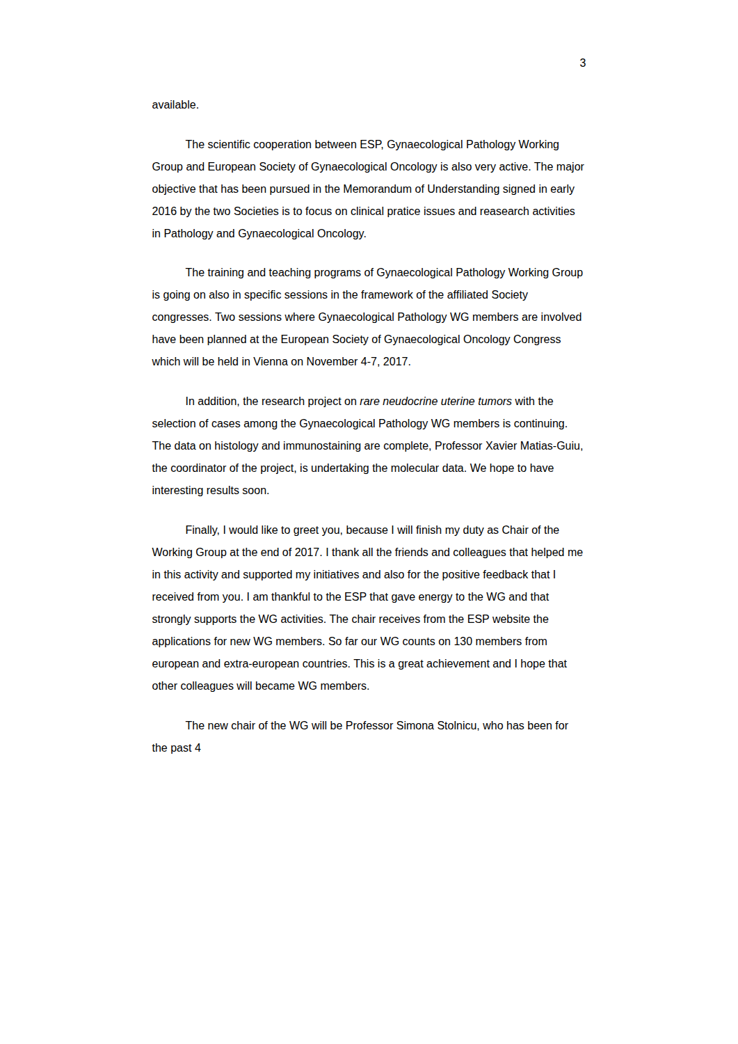3
available.
The scientific cooperation between ESP, Gynaecological Pathology Working Group and European Society of Gynaecological Oncology is also very active. The major objective that has been pursued in the Memorandum of Understanding signed in early 2016 by the two Societies is to focus on clinical pratice issues and reasearch activities in Pathology and Gynaecological Oncology.
The training and teaching programs of Gynaecological Pathology Working Group is going on also in specific sessions in the framework of the affiliated Society congresses. Two sessions where Gynaecological Pathology WG members are involved have been planned at the European Society of Gynaecological Oncology Congress which will be held in Vienna on November 4-7, 2017.
In addition, the research project on rare neudocrine uterine tumors with the selection of cases among the Gynaecological Pathology WG members is continuing. The data on histology and immunostaining are complete, Professor Xavier Matias-Guiu, the coordinator of the project, is undertaking the molecular data. We hope to have interesting results soon.
Finally, I would like to greet you, because I will finish my duty as Chair of the Working Group at the end of 2017. I thank all the friends and colleagues that helped me in this activity and supported my initiatives and also for the positive feedback that I received from you. I am thankful to the ESP that gave energy to the WG and that strongly supports the WG activities. The chair receives from the ESP website the applications for new WG members. So far our WG counts on 130 members from european and extra-european countries. This is a great achievement and I hope that other colleagues will became WG members.
The new chair of the WG will be Professor Simona Stolnicu, who has been for the past 4